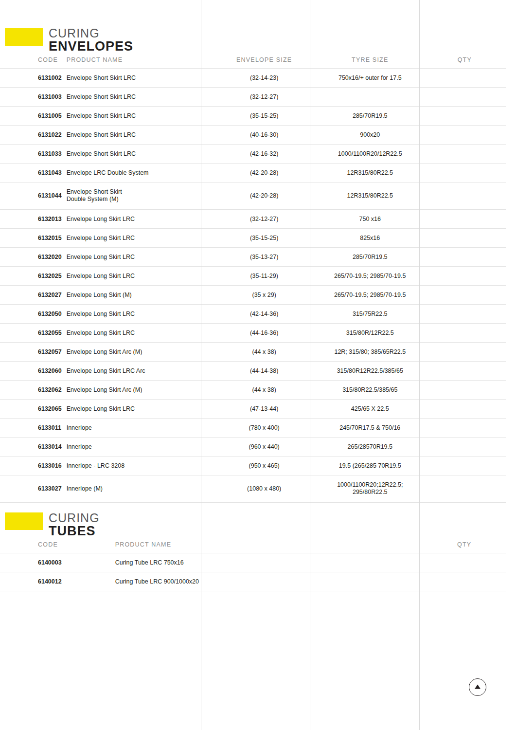CURING
ENVELOPES
| CODE | PRODUCT NAME | ENVELOPE SIZE | TYRE SIZE | QTY |
| --- | --- | --- | --- | --- |
| 6131002 | Envelope Short Skirt LRC | (32-14-23) | 750x16/+ outer for 17.5 | |
| 6131003 | Envelope Short Skirt LRC | (32-12-27) | | |
| 6131005 | Envelope Short Skirt LRC | (35-15-25) | 285/70R19.5 | |
| 6131022 | Envelope Short Skirt LRC | (40-16-30) | 900x20 | |
| 6131033 | Envelope Short Skirt LRC | (42-16-32) | 1000/1100R20/12R22.5 | |
| 6131043 | Envelope LRC Double System | (42-20-28) | 12R315/80R22.5 | |
| 6131044 | Envelope Short Skirt Double System (M) | (42-20-28) | 12R315/80R22.5 | |
| 6132013 | Envelope Long Skirt LRC | (32-12-27) | 750 x16 | |
| 6132015 | Envelope Long Skirt LRC | (35-15-25) | 825x16 | |
| 6132020 | Envelope Long Skirt LRC | (35-13-27) | 285/70R19.5 | |
| 6132025 | Envelope Long Skirt LRC | (35-11-29) | 265/70-19.5; 2985/70-19.5 | |
| 6132027 | Envelope Long Skirt (M) | (35 x 29) | 265/70-19.5; 2985/70-19.5 | |
| 6132050 | Envelope Long Skirt LRC | (42-14-36) | 315/75R22.5 | |
| 6132055 | Envelope Long Skirt LRC | (44-16-36) | 315/80R/12R22.5 | |
| 6132057 | Envelope Long Skirt Arc (M) | (44 x 38) | 12R; 315/80; 385/65R22.5 | |
| 6132060 | Envelope Long Skirt LRC Arc | (44-14-38) | 315/80R12R22.5/385/65 | |
| 6132062 | Envelope Long Skirt Arc (M) | (44 x 38) | 315/80R22.5/385/65 | |
| 6132065 | Envelope Long Skirt LRC | (47-13-44) | 425/65 X 22.5 | |
| 6133011 | Innerlope | (780 x 400) | 245/70R17.5 & 750/16 | |
| 6133014 | Innerlope | (960 x 440) | 265/28570R19.5 | |
| 6133016 | Innerlope - LRC 3208 | (950 x 465) | 19.5 (265/285 70R19.5 | |
| 6133027 | Innerlope (M) | (1080 x 480) | 1000/1100R20;12R22.5; 295/80R22.5 | |
CURING
TUBES
| CODE | PRODUCT NAME | QTY |
| --- | --- | --- |
| 6140003 | Curing Tube LRC 750x16 | |
| 6140012 | Curing Tube LRC 900/1000x20 | |